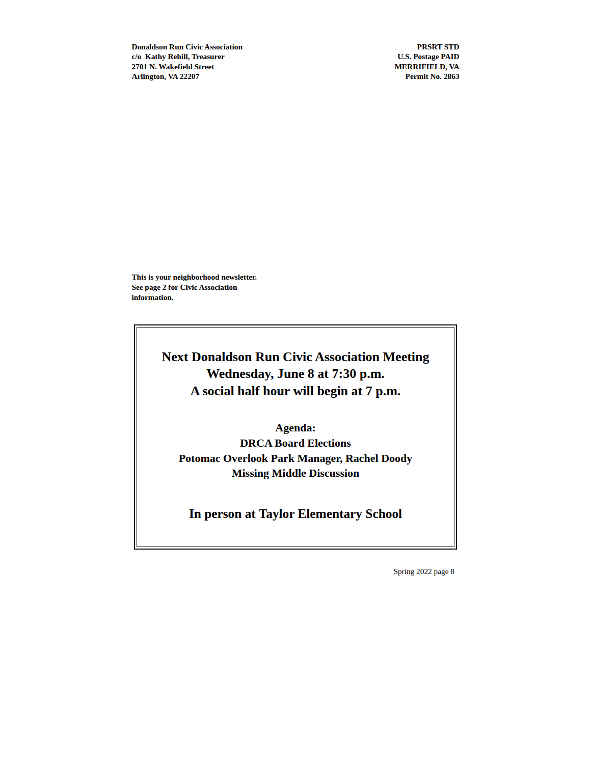Donaldson Run Civic Association
c/o Kathy Rehill, Treasurer
2701 N. Wakefield Street
Arlington, VA 22207
PRSRT STD
U.S. Postage PAID
MERRIFIELD, VA
Permit No. 2863
This is your neighborhood newsletter.
See page 2 for Civic Association
information.
Next Donaldson Run Civic Association Meeting
Wednesday, June 8 at 7:30 p.m.
A social half hour will begin at 7 p.m.
Agenda:
DRCA Board Elections
Potomac Overlook Park Manager, Rachel Doody
Missing Middle Discussion
In person at Taylor Elementary School
Spring 2022 page 8